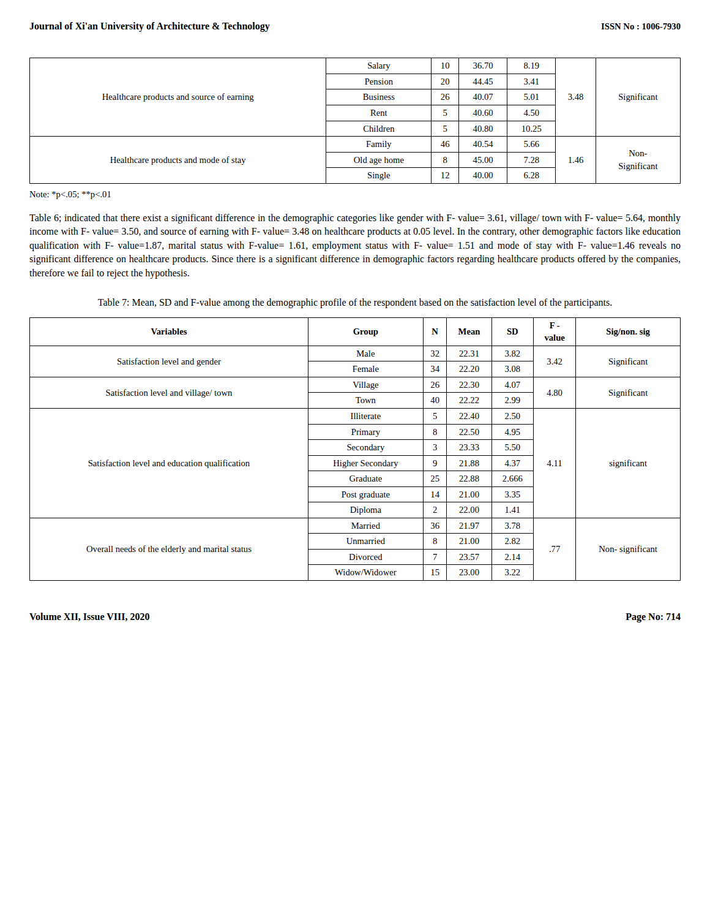Journal of Xi'an University of Architecture & Technology
ISSN No : 1006-7930
| Healthcare products and source of earning | Salary | 10 | 36.70 | 8.19 | 3.48 | Significant |
| Pension | 20 | 44.45 | 3.41 |
| Business | 26 | 40.07 | 5.01 |
| Rent | 5 | 40.60 | 4.50 |
| Children | 5 | 40.80 | 10.25 |
| Healthcare products and mode of stay | Family | 46 | 40.54 | 5.66 | 1.46 | Non- Significant |
| Old age home | 8 | 45.00 | 7.28 |
| Single | 12 | 40.00 | 6.28 |
Note: *p<.05; **p<.01
Table 6; indicated that there exist a significant difference in the demographic categories like gender with F- value= 3.61, village/ town with F- value= 5.64, monthly income with F- value= 3.50, and source of earning with F- value= 3.48 on healthcare products at 0.05 level. In the contrary, other demographic factors like education qualification with F- value=1.87, marital status with F-value= 1.61, employment status with F- value= 1.51 and mode of stay with F- value=1.46 reveals no significant difference on healthcare products. Since there is a significant difference in demographic factors regarding healthcare products offered by the companies, therefore we fail to reject the hypothesis.
Table 7: Mean, SD and F-value among the demographic profile of the respondent based on the satisfaction level of the participants.
| Variables | Group | N | Mean | SD | F - value | Sig/non. sig |
| --- | --- | --- | --- | --- | --- | --- |
| Satisfaction level and gender | Male | 32 | 22.31 | 3.82 | 3.42 | Significant |
| Female | 34 | 22.20 | 3.08 |
| Satisfaction level and village/ town | Village | 26 | 22.30 | 4.07 | 4.80 | Significant |
| Town | 40 | 22.22 | 2.99 |
| Satisfaction level and education qualification | Illiterate | 5 | 22.40 | 2.50 | 4.11 | significant |
| Primary | 8 | 22.50 | 4.95 |
| Secondary | 3 | 23.33 | 5.50 |
| Higher Secondary | 9 | 21.88 | 4.37 |
| Graduate | 25 | 22.88 | 2.666 |
| Post graduate | 14 | 21.00 | 3.35 |
| Diploma | 2 | 22.00 | 1.41 |
| Overall needs of the elderly and marital status | Married | 36 | 21.97 | 3.78 | .77 | Non- significant |
| Unmarried | 8 | 21.00 | 2.82 |
| Divorced | 7 | 23.57 | 2.14 |
| Widow/Widower | 15 | 23.00 | 3.22 |
Volume XII, Issue VIII, 2020
Page No: 714